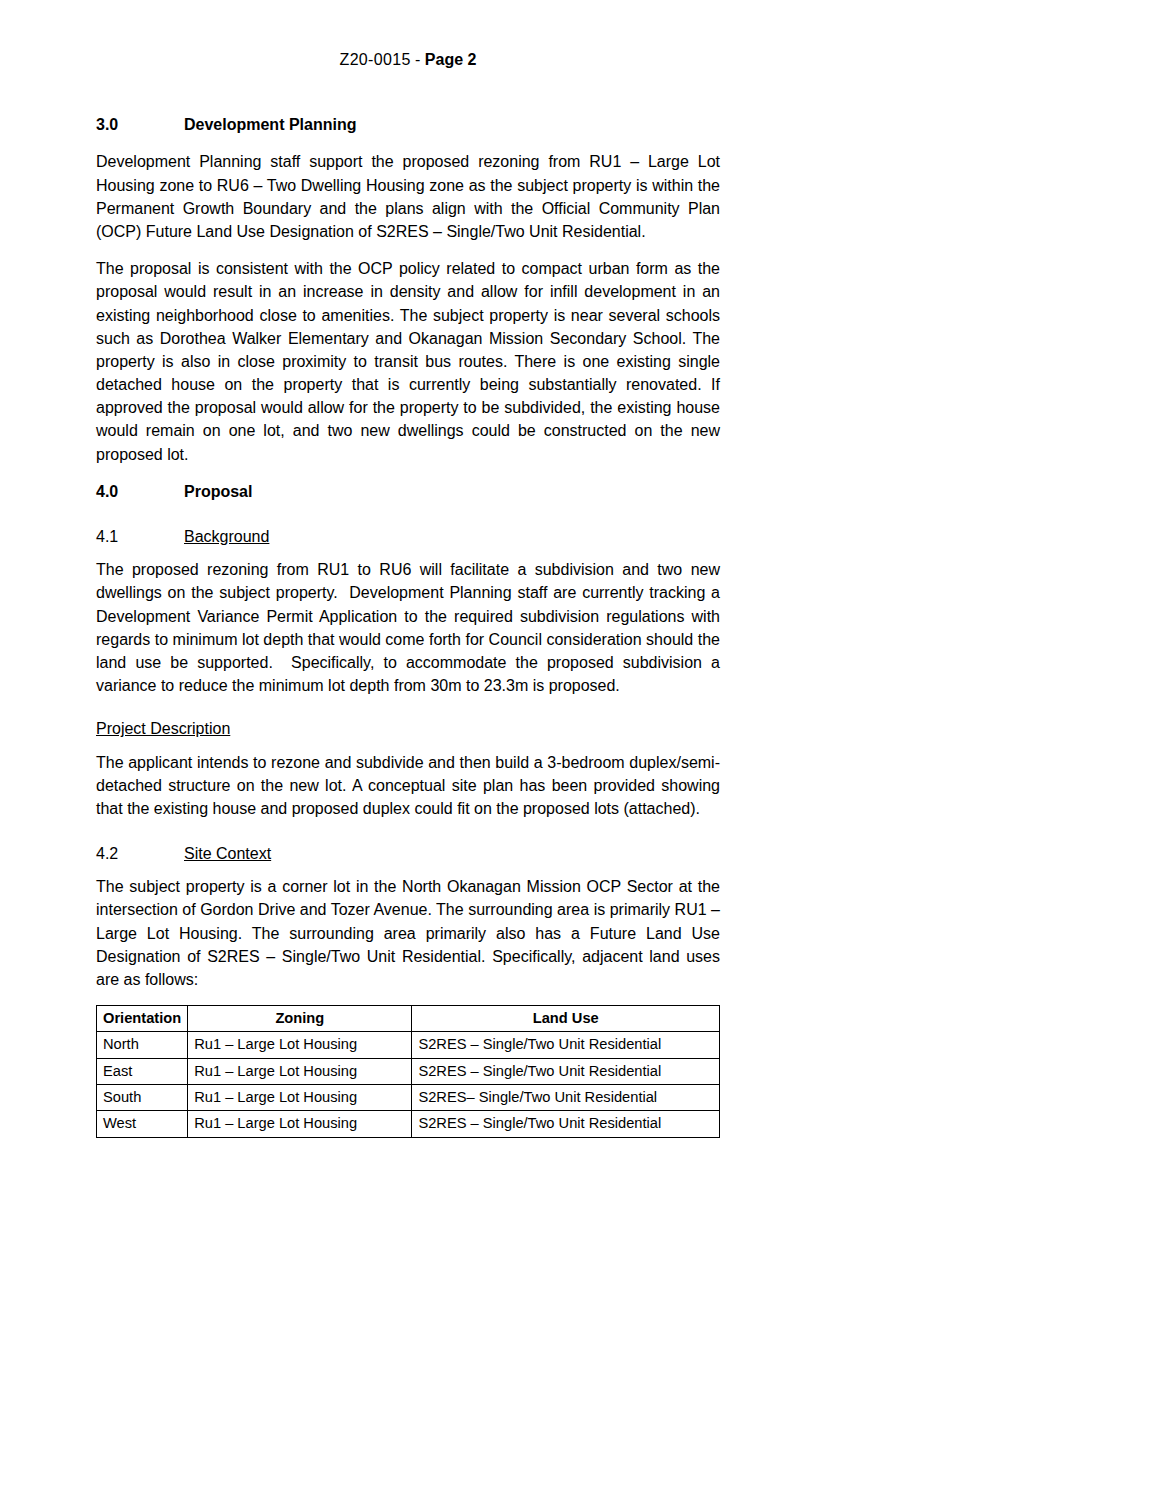Z20-0015 - Page 2
3.0 Development Planning
Development Planning staff support the proposed rezoning from RU1 – Large Lot Housing zone to RU6 – Two Dwelling Housing zone as the subject property is within the Permanent Growth Boundary and the plans align with the Official Community Plan (OCP) Future Land Use Designation of S2RES – Single/Two Unit Residential.
The proposal is consistent with the OCP policy related to compact urban form as the proposal would result in an increase in density and allow for infill development in an existing neighborhood close to amenities. The subject property is near several schools such as Dorothea Walker Elementary and Okanagan Mission Secondary School. The property is also in close proximity to transit bus routes. There is one existing single detached house on the property that is currently being substantially renovated. If approved the proposal would allow for the property to be subdivided, the existing house would remain on one lot, and two new dwellings could be constructed on the new proposed lot.
4.0 Proposal
4.1 Background
The proposed rezoning from RU1 to RU6 will facilitate a subdivision and two new dwellings on the subject property. Development Planning staff are currently tracking a Development Variance Permit Application to the required subdivision regulations with regards to minimum lot depth that would come forth for Council consideration should the land use be supported. Specifically, to accommodate the proposed subdivision a variance to reduce the minimum lot depth from 30m to 23.3m is proposed.
Project Description
The applicant intends to rezone and subdivide and then build a 3-bedroom duplex/semi-detached structure on the new lot. A conceptual site plan has been provided showing that the existing house and proposed duplex could fit on the proposed lots (attached).
4.2 Site Context
The subject property is a corner lot in the North Okanagan Mission OCP Sector at the intersection of Gordon Drive and Tozer Avenue. The surrounding area is primarily RU1 – Large Lot Housing. The surrounding area primarily also has a Future Land Use Designation of S2RES – Single/Two Unit Residential. Specifically, adjacent land uses are as follows:
| Orientation | Zoning | Land Use |
| --- | --- | --- |
| North | Ru1 – Large Lot Housing | S2RES – Single/Two Unit Residential |
| East | Ru1 – Large Lot Housing | S2RES – Single/Two Unit Residential |
| South | Ru1 – Large Lot Housing | S2RES– Single/Two Unit Residential |
| West | Ru1 – Large Lot Housing | S2RES – Single/Two Unit Residential |